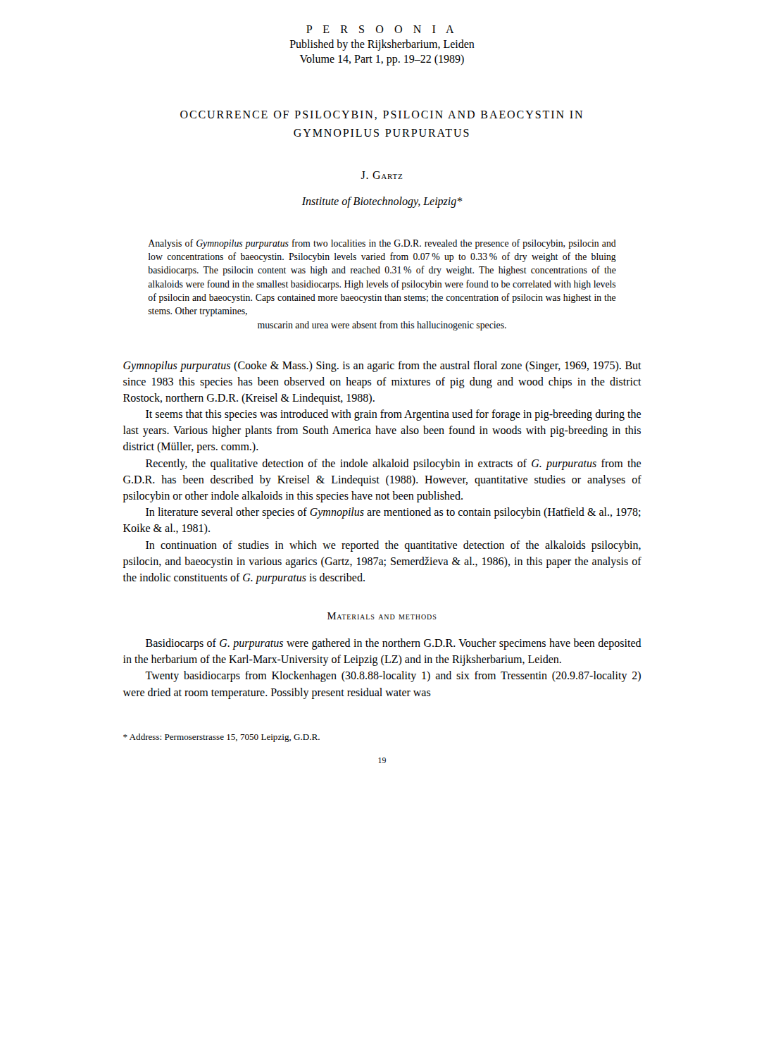P E R S O O N I A
Published by the Rijksherbarium, Leiden
Volume 14, Part 1, pp. 19–22 (1989)
OCCURRENCE OF PSILOCYBIN, PSILOCIN AND BAEOCYSTIN IN
GYMNOPILUS PURPURATUS
J. Gartz
Institute of Biotechnology, Leipzig*
Analysis of Gymnopilus purpuratus from two localities in the G.D.R. revealed the presence of psilocybin, psilocin and low concentrations of baeocystin. Psilocybin levels varied from 0.07 % up to 0.33 % of dry weight of the bluing basidiocarps. The psilocin content was high and reached 0.31 % of dry weight. The highest concentrations of the alkaloids were found in the smallest basidiocarps. High levels of psilocybin were found to be correlated with high levels of psilocin and baeocystin. Caps contained more baeocystin than stems; the concentration of psilocin was highest in the stems. Other tryptamines,
muscarin and urea were absent from this hallucinogenic species.
Gymnopilus purpuratus (Cooke & Mass.) Sing. is an agaric from the austral floral zone (Singer, 1969, 1975). But since 1983 this species has been observed on heaps of mixtures of pig dung and wood chips in the district Rostock, northern G.D.R. (Kreisel & Lindequist, 1988).
It seems that this species was introduced with grain from Argentina used for forage in pig-breeding during the last years. Various higher plants from South America have also been found in woods with pig-breeding in this district (Müller, pers. comm.).
Recently, the qualitative detection of the indole alkaloid psilocybin in extracts of G. purpuratus from the G.D.R. has been described by Kreisel & Lindequist (1988). However, quantitative studies or analyses of psilocybin or other indole alkaloids in this species have not been published.
In literature several other species of Gymnopilus are mentioned as to contain psilocybin (Hatfield & al., 1978; Koike & al., 1981).
In continuation of studies in which we reported the quantitative detection of the alkaloids psilocybin, psilocin, and baeocystin in various agarics (Gartz, 1987a; Semerdžieva & al., 1986), in this paper the analysis of the indolic constituents of G. purpuratus is described.
Materials and methods
Basidiocarps of G. purpuratus were gathered in the northern G.D.R. Voucher specimens have been deposited in the herbarium of the Karl-Marx-University of Leipzig (LZ) and in the Rijksherbarium, Leiden.
Twenty basidiocarps from Klockenhagen (30.8.88-locality 1) and six from Tressentin (20.9.87-locality 2) were dried at room temperature. Possibly present residual water was
* Address: Permoserstrasse 15, 7050 Leipzig, G.D.R.
19